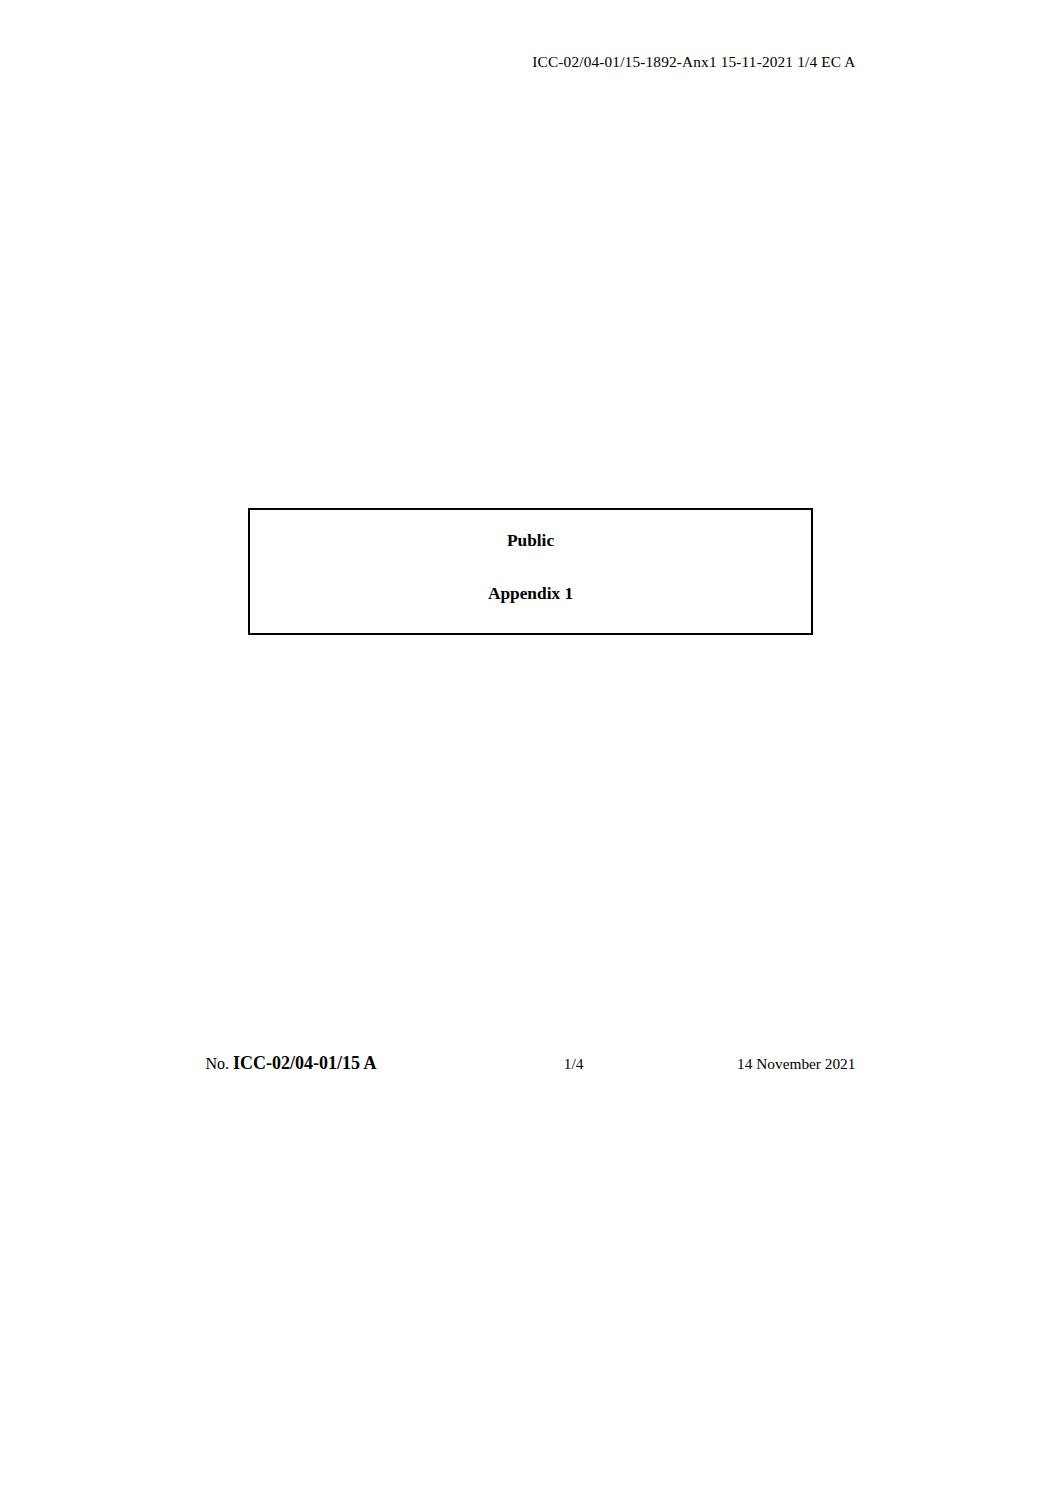ICC-02/04-01/15-1892-Anx1 15-11-2021 1/4 EC A
Public
Appendix 1
No. ICC-02/04-01/15 A
1/4
14 November 2021